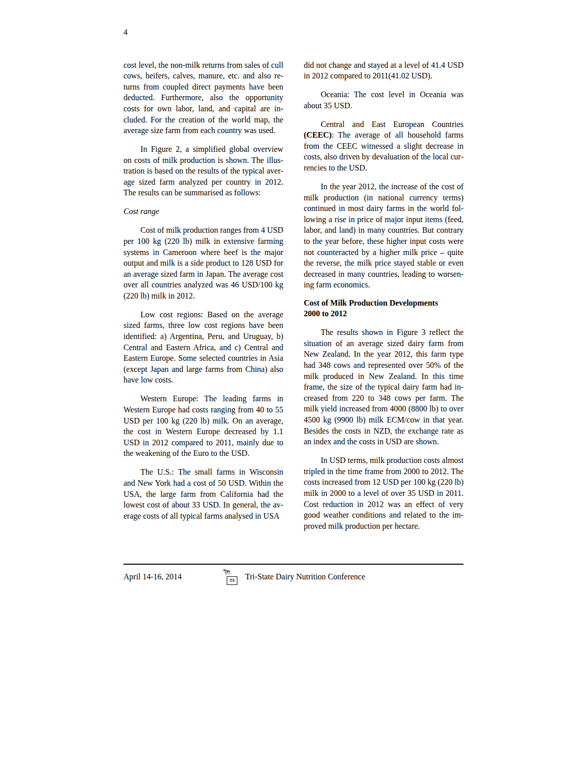4
cost level, the non-milk returns from sales of cull cows, heifers, calves, manure, etc. and also returns from coupled direct payments have been deducted. Furthermore, also the opportunity costs for own labor, land, and capital are included. For the creation of the world map, the average size farm from each country was used.
In Figure 2, a simplified global overview on costs of milk production is shown. The illustration is based on the results of the typical average sized farm analyzed per country in 2012. The results can be summarised as follows:
Cost range
Cost of milk production ranges from 4 USD per 100 kg (220 lb) milk in extensive farming systems in Cameroon where beef is the major output and milk is a side product to 128 USD for an average sized farm in Japan. The average cost over all countries analyzed was 46 USD/100 kg (220 lb) milk in 2012.
Low cost regions: Based on the average sized farms, three low cost regions have been identified: a) Argentina, Peru, and Uruguay, b) Central and Eastern Africa, and c) Central and Eastern Europe. Some selected countries in Asia (except Japan and large farms from China) also have low costs.
Western Europe: The leading farms in Western Europe had costs ranging from 40 to 55 USD per 100 kg (220 lb) milk. On an average, the cost in Western Europe decreased by 1.1 USD in 2012 compared to 2011, mainly due to the weakening of the Euro to the USD.
The U.S.: The small farms in Wisconsin and New York had a cost of 50 USD. Within the USA, the large farm from California had the lowest cost of about 33 USD. In general, the average costs of all typical farms analysed in USA
did not change and stayed at a level of 41.4 USD in 2012 compared to 2011(41.02 USD).
Oceania: The cost level in Oceania was about 35 USD.
Central and East European Countries (CEEC): The average of all household farms from the CEEC witnessed a slight decrease in costs, also driven by devaluation of the local currencies to the USD.
In the year 2012, the increase of the cost of milk production (in national currency terms) continued in most dairy farms in the world following a rise in price of major input items (feed, labor, and land) in many countries. But contrary to the year before, these higher input costs were not counteracted by a higher milk price – quite the reverse, the milk price stayed stable or even decreased in many countries, leading to worsening farm economics.
Cost of Milk Production Developments
2000 to 2012
The results shown in Figure 3 reflect the situation of an average sized dairy farm from New Zealand. In the year 2012, this farm type had 348 cows and represented over 50% of the milk produced in New Zealand. In this time frame, the size of the typical dairy farm had increased from 220 to 348 cows per farm. The milk yield increased from 4000 (8800 lb) to over 4500 kg (9900 lb) milk ECM/cow in that year. Besides the costs in NZD, the exchange rate as an index and the costs in USD are shown.
In USD terms, milk production costs almost tripled in the time frame from 2000 to 2012. The costs increased from 12 USD per 100 kg (220 lb) milk in 2000 to a level of over 35 USD in 2011. Cost reduction in 2012 was an effect of very good weather conditions and related to the improved milk production per hectare.
April 14-16, 2014
🐄 TS Tri-State Dairy Nutrition Conference